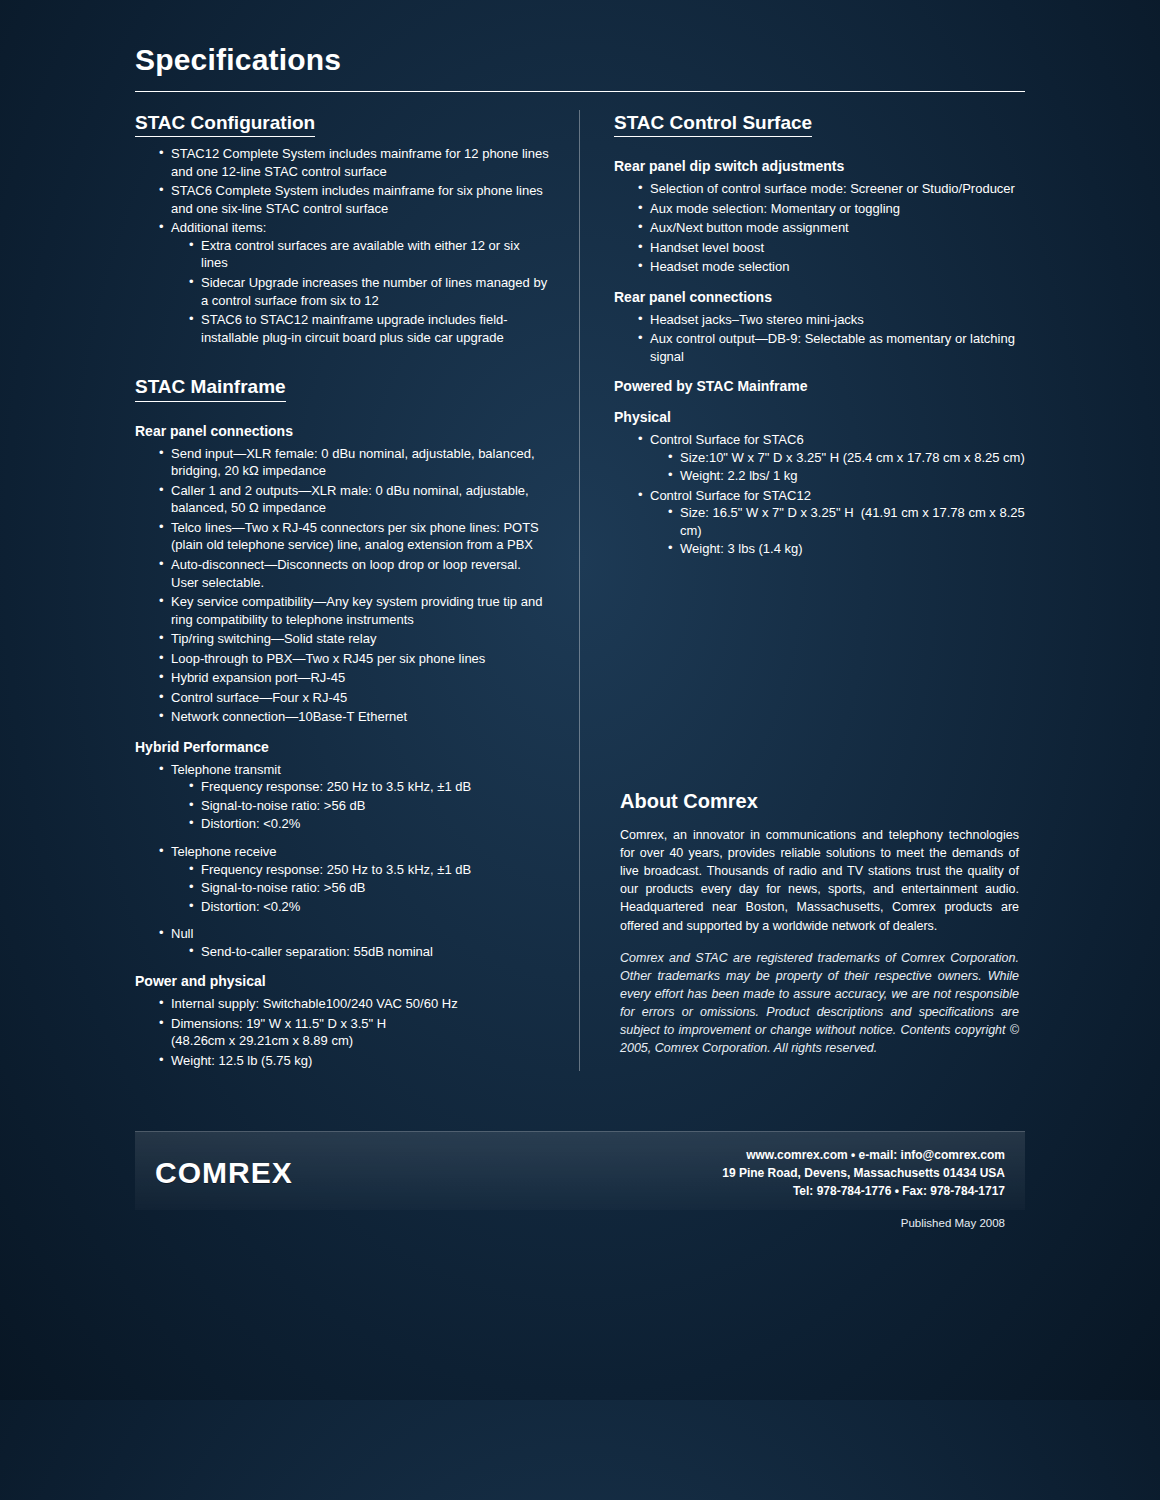Specifications
STAC Configuration
STAC12 Complete System includes mainframe for 12 phone lines and one 12-line STAC control surface
STAC6 Complete System includes mainframe for six phone lines and one six-line STAC control surface
Additional items:
Extra control surfaces are available with either 12 or six lines
Sidecar Upgrade increases the number of lines managed by a control surface from six to 12
STAC6 to STAC12 mainframe upgrade includes field-installable plug-in circuit board plus side car upgrade
STAC Mainframe
Rear panel connections
Send input—XLR female: 0 dBu nominal, adjustable, balanced, bridging, 20 kΩ impedance
Caller 1 and 2 outputs—XLR male: 0 dBu nominal, adjustable, balanced, 50 Ω impedance
Telco lines—Two x RJ-45 connectors per six phone lines: POTS (plain old telephone service) line, analog extension from a PBX
Auto-disconnect—Disconnects on loop drop or loop reversal. User selectable.
Key service compatibility—Any key system providing true tip and ring compatibility to telephone instruments
Tip/ring switching—Solid state relay
Loop-through to PBX—Two x RJ45 per six phone lines
Hybrid expansion port—RJ-45
Control surface—Four x RJ-45
Network connection—10Base-T Ethernet
Hybrid Performance
Telephone transmit
Frequency response: 250 Hz to 3.5 kHz, ±1 dB
Signal-to-noise ratio: >56 dB
Distortion: <0.2%
Telephone receive
Frequency response: 250 Hz to 3.5 kHz, ±1 dB
Signal-to-noise ratio: >56 dB
Distortion: <0.2%
Null
Send-to-caller separation: 55dB nominal
Power and physical
Internal supply: Switchable100/240 VAC 50/60 Hz
Dimensions: 19" W x 11.5" D x 3.5" H
(48.26cm x 29.21cm x 8.89 cm)
Weight: 12.5 lb (5.75 kg)
STAC Control Surface
Rear panel dip switch adjustments
Selection of control surface mode: Screener or Studio/Producer
Aux mode selection: Momentary or toggling
Aux/Next button mode assignment
Handset level boost
Headset mode selection
Rear panel connections
Headset jacks–Two stereo mini-jacks
Aux control output—DB-9: Selectable as momentary or latching signal
Powered by STAC Mainframe
Physical
Control Surface for STAC6
Size:10" W x 7" D x 3.25" H (25.4 cm x 17.78 cm x 8.25 cm)
Weight: 2.2 lbs/ 1 kg
Control Surface for STAC12
Size: 16.5" W x 7" D x 3.25" H (41.91 cm x 17.78 cm x 8.25 cm)
Weight: 3 lbs (1.4 kg)
About Comrex
Comrex, an innovator in communications and telephony technologies for over 40 years, provides reliable solutions to meet the demands of live broadcast. Thousands of radio and TV stations trust the quality of our products every day for news, sports, and entertainment audio. Headquartered near Boston, Massachusetts, Comrex products are offered and supported by a worldwide network of dealers.
Comrex and STAC are registered trademarks of Comrex Corporation. Other trademarks may be property of their respective owners. While every effort has been made to assure accuracy, we are not responsible for errors or omissions. Product descriptions and specifications are subject to improvement or change without notice. Contents copyright © 2005, Comrex Corporation. All rights reserved.
COMREX
www.comrex.com • e-mail: info@comrex.com
19 Pine Road, Devens, Massachusetts 01434 USA
Tel: 978-784-1776 • Fax: 978-784-1717
Published May 2008